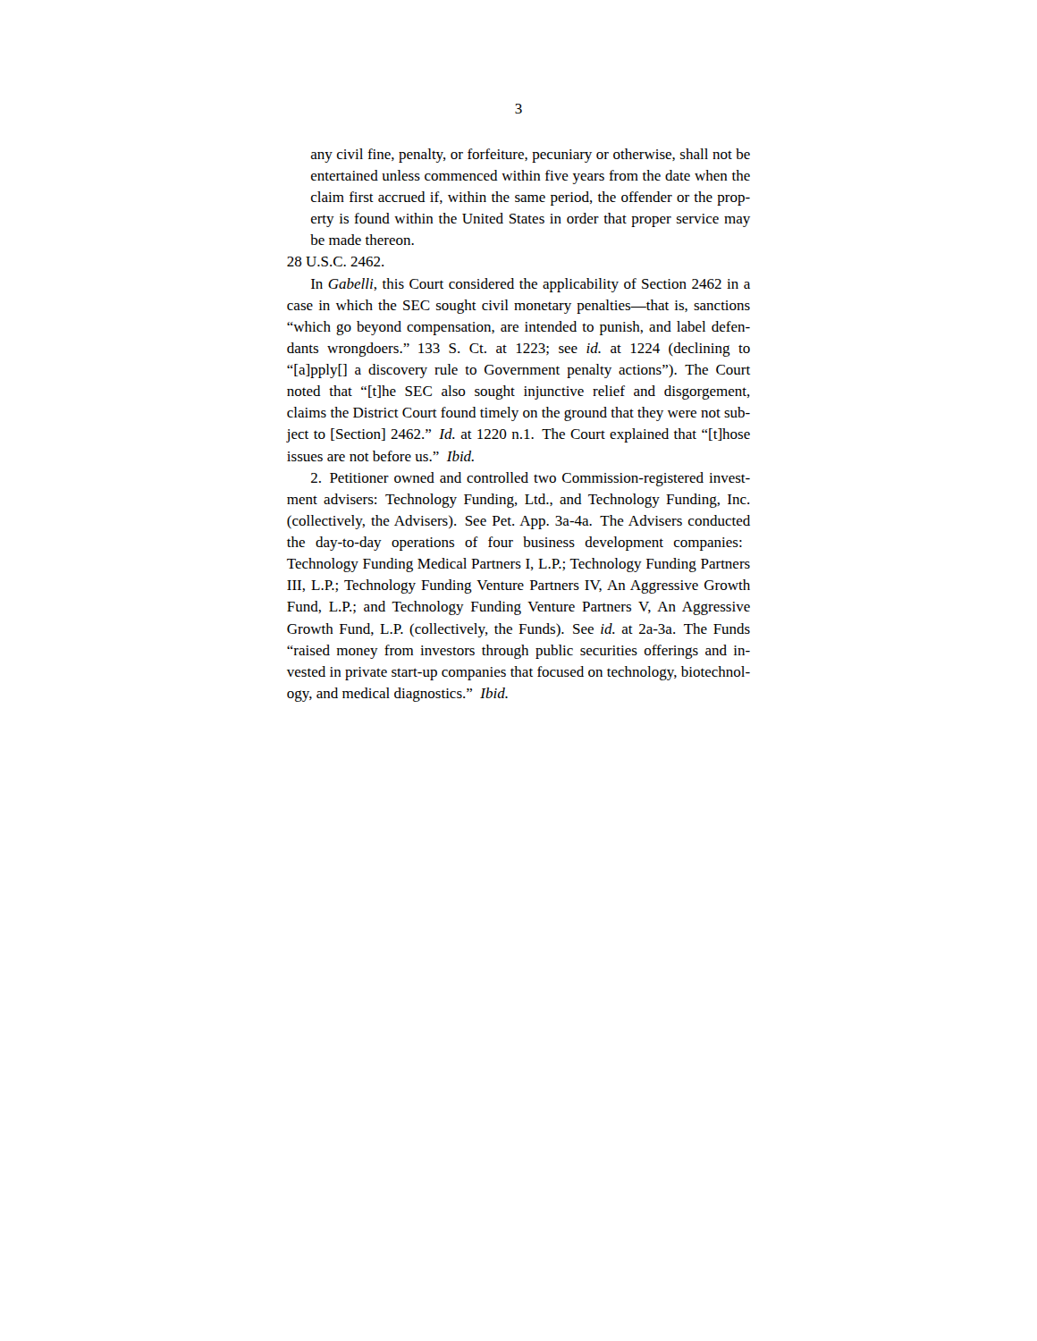3
any civil fine, penalty, or forfeiture, pecuniary or otherwise, shall not be entertained unless commenced within five years from the date when the claim first accrued if, within the same period, the offender or the property is found within the United States in order that proper service may be made thereon.
28 U.S.C. 2462.
In Gabelli, this Court considered the applicability of Section 2462 in a case in which the SEC sought civil monetary penalties—that is, sanctions “which go beyond compensation, are intended to punish, and label defendants wrongdoers.” 133 S. Ct. at 1223; see id. at 1224 (declining to “[a]pply[] a discovery rule to Government penalty actions”). The Court noted that “[t]he SEC also sought injunctive relief and disgorgement, claims the District Court found timely on the ground that they were not subject to [Section] 2462.” Id. at 1220 n.1. The Court explained that “[t]hose issues are not before us.” Ibid.
2. Petitioner owned and controlled two Commission-registered investment advisers: Technology Funding, Ltd., and Technology Funding, Inc. (collectively, the Advisers). See Pet. App. 3a-4a. The Advisers conducted the day-to-day operations of four business development companies: Technology Funding Medical Partners I, L.P.; Technology Funding Partners III, L.P.; Technology Funding Venture Partners IV, An Aggressive Growth Fund, L.P.; and Technology Funding Venture Partners V, An Aggressive Growth Fund, L.P. (collectively, the Funds). See id. at 2a-3a. The Funds “raised money from investors through public securities offerings and invested in private start-up companies that focused on technology, biotechnology, and medical diagnostics.” Ibid.